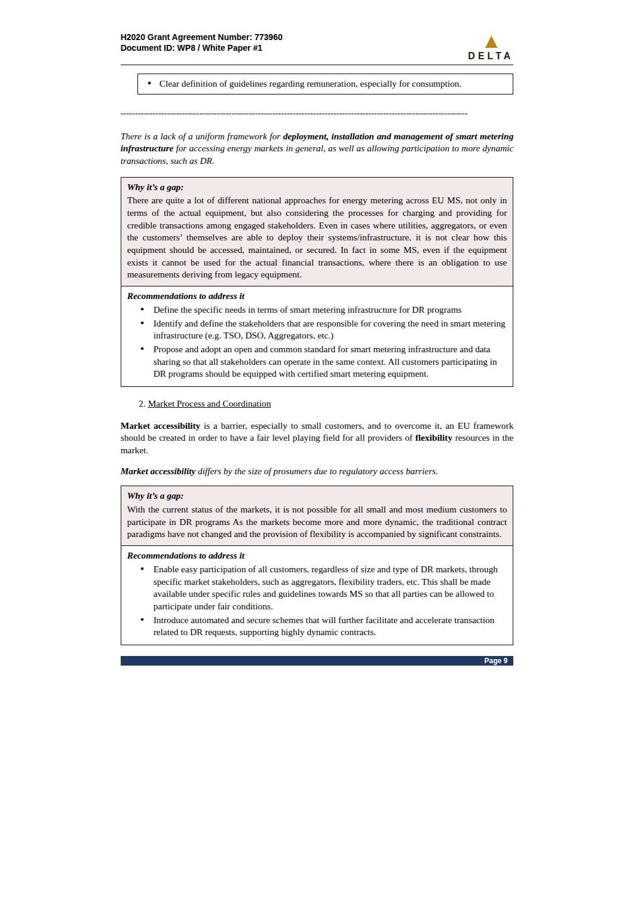H2020 Grant Agreement Number: 773960
Document ID: WP8 / White Paper #1
▲
DELTA
Clear definition of guidelines regarding remuneration, especially for consumption.
-----------------------------------------------------------------------------------------------------------------------
There is a lack of a uniform framework for deployment, installation and management of smart metering infrastructure for accessing energy markets in general, as well as allowing participation to more dynamic transactions, such as DR.
Why it’s a gap:
There are quite a lot of different national approaches for energy metering across EU MS, not only in terms of the actual equipment, but also considering the processes for charging and providing for credible transactions among engaged stakeholders. Even in cases where utilities, aggregators, or even the customers’ themselves are able to deploy their systems/infrastructure, it is not clear how this equipment should be accessed, maintained, or secured. In fact in some MS, even if the equipment exists it cannot be used for the actual financial transactions, where there is an obligation to use measurements deriving from legacy equipment.
Recommendations to address it
Define the specific needs in terms of smart metering infrastructure for DR programs
Identify and define the stakeholders that are responsible for covering the need in smart metering infrastructure (e.g. TSO, DSO, Aggregators, etc.)
Propose and adopt an open and common standard for smart metering infrastructure and data sharing so that all stakeholders can operate in the same context. All customers participating in DR programs should be equipped with certified smart metering equipment.
Market Process and Coordination
Market accessibility is a barrier, especially to small customers, and to overcome it, an EU framework should be created in order to have a fair level playing field for all providers of flexibility resources in the market.
Market accessibility differs by the size of prosumers due to regulatory access barriers.
Why it’s a gap:
With the current status of the markets, it is not possible for all small and most medium customers to participate in DR programs As the markets become more and more dynamic, the traditional contract paradigms have not changed and the provision of flexibility is accompanied by significant constraints.
Recommendations to address it
Enable easy participation of all customers, regardless of size and type of DR markets, through specific market stakeholders, such as aggregators, flexibility traders, etc. This shall be made available under specific rules and guidelines towards MS so that all parties can be allowed to participate under fair conditions.
Introduce automated and secure schemes that will further facilitate and accelerate transaction related to DR requests, supporting highly dynamic contracts.
Page 9